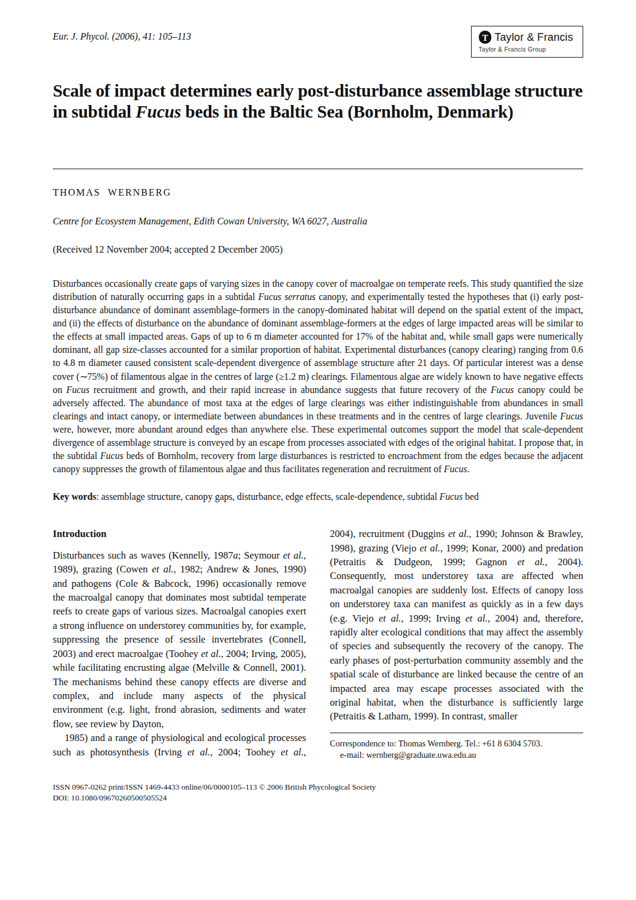Eur. J. Phycol. (2006), 41: 105–113
TTaylor & Francis Taylor & Francis Group
Scale of impact determines early post-disturbance assemblage structure in subtidal Fucus beds in the Baltic Sea (Bornholm, Denmark)
THOMAS WERNBERG
Centre for Ecosystem Management, Edith Cowan University, WA 6027, Australia
(Received 12 November 2004; accepted 2 December 2005)
Disturbances occasionally create gaps of varying sizes in the canopy cover of macroalgae on temperate reefs. This study quantified the size distribution of naturally occurring gaps in a subtidal Fucus serratus canopy, and experimentally tested the hypotheses that (i) early post-disturbance abundance of dominant assemblage-formers in the canopy-dominated habitat will depend on the spatial extent of the impact, and (ii) the effects of disturbance on the abundance of dominant assemblage-formers at the edges of large impacted areas will be similar to the effects at small impacted areas. Gaps of up to 6 m diameter accounted for 17% of the habitat and, while small gaps were numerically dominant, all gap size-classes accounted for a similar proportion of habitat. Experimental disturbances (canopy clearing) ranging from 0.6 to 4.8 m diameter caused consistent scale-dependent divergence of assemblage structure after 21 days. Of particular interest was a dense cover (∼75%) of filamentous algae in the centres of large (≥1.2 m) clearings. Filamentous algae are widely known to have negative effects on Fucus recruitment and growth, and their rapid increase in abundance suggests that future recovery of the Fucus canopy could be adversely affected. The abundance of most taxa at the edges of large clearings was either indistinguishable from abundances in small clearings and intact canopy, or intermediate between abundances in these treatments and in the centres of large clearings. Juvenile Fucus were, however, more abundant around edges than anywhere else. These experimental outcomes support the model that scale-dependent divergence of assemblage structure is conveyed by an escape from processes associated with edges of the original habitat. I propose that, in the subtidal Fucus beds of Bornholm, recovery from large disturbances is restricted to encroachment from the edges because the adjacent canopy suppresses the growth of filamentous algae and thus facilitates regeneration and recruitment of Fucus.
Key words: assemblage structure, canopy gaps, disturbance, edge effects, scale-dependence, subtidal Fucus bed
Introduction
Disturbances such as waves (Kennelly, 1987a; Seymour et al., 1989), grazing (Cowen et al., 1982; Andrew & Jones, 1990) and pathogens (Cole & Babcock, 1996) occasionally remove the macroalgal canopy that dominates most subtidal temperate reefs to create gaps of various sizes. Macroalgal canopies exert a strong influence on understorey communities by, for example, suppressing the presence of sessile invertebrates (Connell, 2003) and erect macroalgae (Toohey et al., 2004; Irving, 2005), while facilitating encrusting algae (Melville & Connell, 2001). The mechanisms behind these canopy effects are diverse and complex, and include many aspects of the physical environment (e.g. light, frond abrasion, sediments and water flow, see review by Dayton,
1985) and a range of physiological and ecological processes such as photosynthesis (Irving et al., 2004; Toohey et al., 2004), recruitment (Duggins et al., 1990; Johnson & Brawley, 1998), grazing (Viejo et al., 1999; Konar, 2000) and predation (Petraitis & Dudgeon, 1999; Gagnon et al., 2004). Consequently, most understorey taxa are affected when macroalgal canopies are suddenly lost. Effects of canopy loss on understorey taxa can manifest as quickly as in a few days (e.g. Viejo et al., 1999; Irving et al., 2004) and, therefore, rapidly alter ecological conditions that may affect the assembly of species and subsequently the recovery of the canopy. The early phases of post-perturbation community assembly and the spatial scale of disturbance are linked because the centre of an impacted area may escape processes associated with the original habitat, when the disturbance is sufficiently large (Petraitis & Latham, 1999). In contrast, smaller
Correspondence to: Thomas Wernberg. Tel.: +61 8 6304 5703. e-mail: wernberg@graduate.uwa.edu.au
ISSN 0967-0262 print/ISSN 1469-4433 online/06/0000105–113 © 2006 British Phycological Society
DOI: 10.1080/09670260500505524